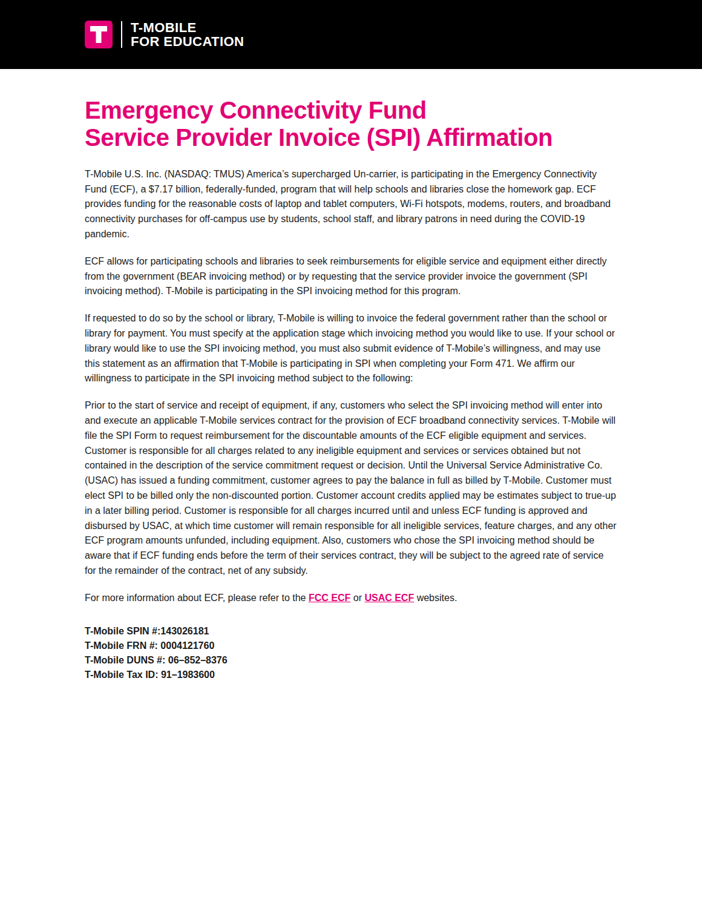T-Mobile
for Education
Emergency Connectivity Fund
Service Provider Invoice (SPI) Affirmation
T-Mobile U.S. Inc. (NASDAQ: TMUS) America’s supercharged Un-carrier, is participating in the Emergency Connectivity Fund (ECF), a $7.17 billion, federally-funded, program that will help schools and libraries close the homework gap. ECF provides funding for the reasonable costs of laptop and tablet computers, Wi-Fi hotspots, modems, routers, and broadband connectivity purchases for off-campus use by students, school staff, and library patrons in need during the COVID-19 pandemic.
ECF allows for participating schools and libraries to seek reimbursements for eligible service and equipment either directly from the government (BEAR invoicing method) or by requesting that the service provider invoice the government (SPI invoicing method). T-Mobile is participating in the SPI invoicing method for this program.
If requested to do so by the school or library, T-Mobile is willing to invoice the federal government rather than the school or library for payment. You must specify at the application stage which invoicing method you would like to use. If your school or library would like to use the SPI invoicing method, you must also submit evidence of T-Mobile’s willingness, and may use this statement as an affirmation that T-Mobile is participating in SPI when completing your Form 471. We affirm our willingness to participate in the SPI invoicing method subject to the following:
Prior to the start of service and receipt of equipment, if any, customers who select the SPI invoicing method will enter into and execute an applicable T-Mobile services contract for the provision of ECF broadband connectivity services. T-Mobile will file the SPI Form to request reimbursement for the discountable amounts of the ECF eligible equipment and services. Customer is responsible for all charges related to any ineligible equipment and services or services obtained but not contained in the description of the service commitment request or decision. Until the Universal Service Administrative Co. (USAC) has issued a funding commitment, customer agrees to pay the balance in full as billed by T-Mobile. Customer must elect SPI to be billed only the non-discounted portion. Customer account credits applied may be estimates subject to true-up in a later billing period. Customer is responsible for all charges incurred until and unless ECF funding is approved and disbursed by USAC, at which time customer will remain responsible for all ineligible services, feature charges, and any other ECF program amounts unfunded, including equipment. Also, customers who chose the SPI invoicing method should be aware that if ECF funding ends before the term of their services contract, they will be subject to the agreed rate of service for the remainder of the contract, net of any subsidy.
For more information about ECF, please refer to the FCC ECF or USAC ECF websites.
T-Mobile SPIN #:143026181
T-Mobile FRN #: 0004121760
T-Mobile DUNS #: 06–852–8376
T-Mobile Tax ID: 91–1983600